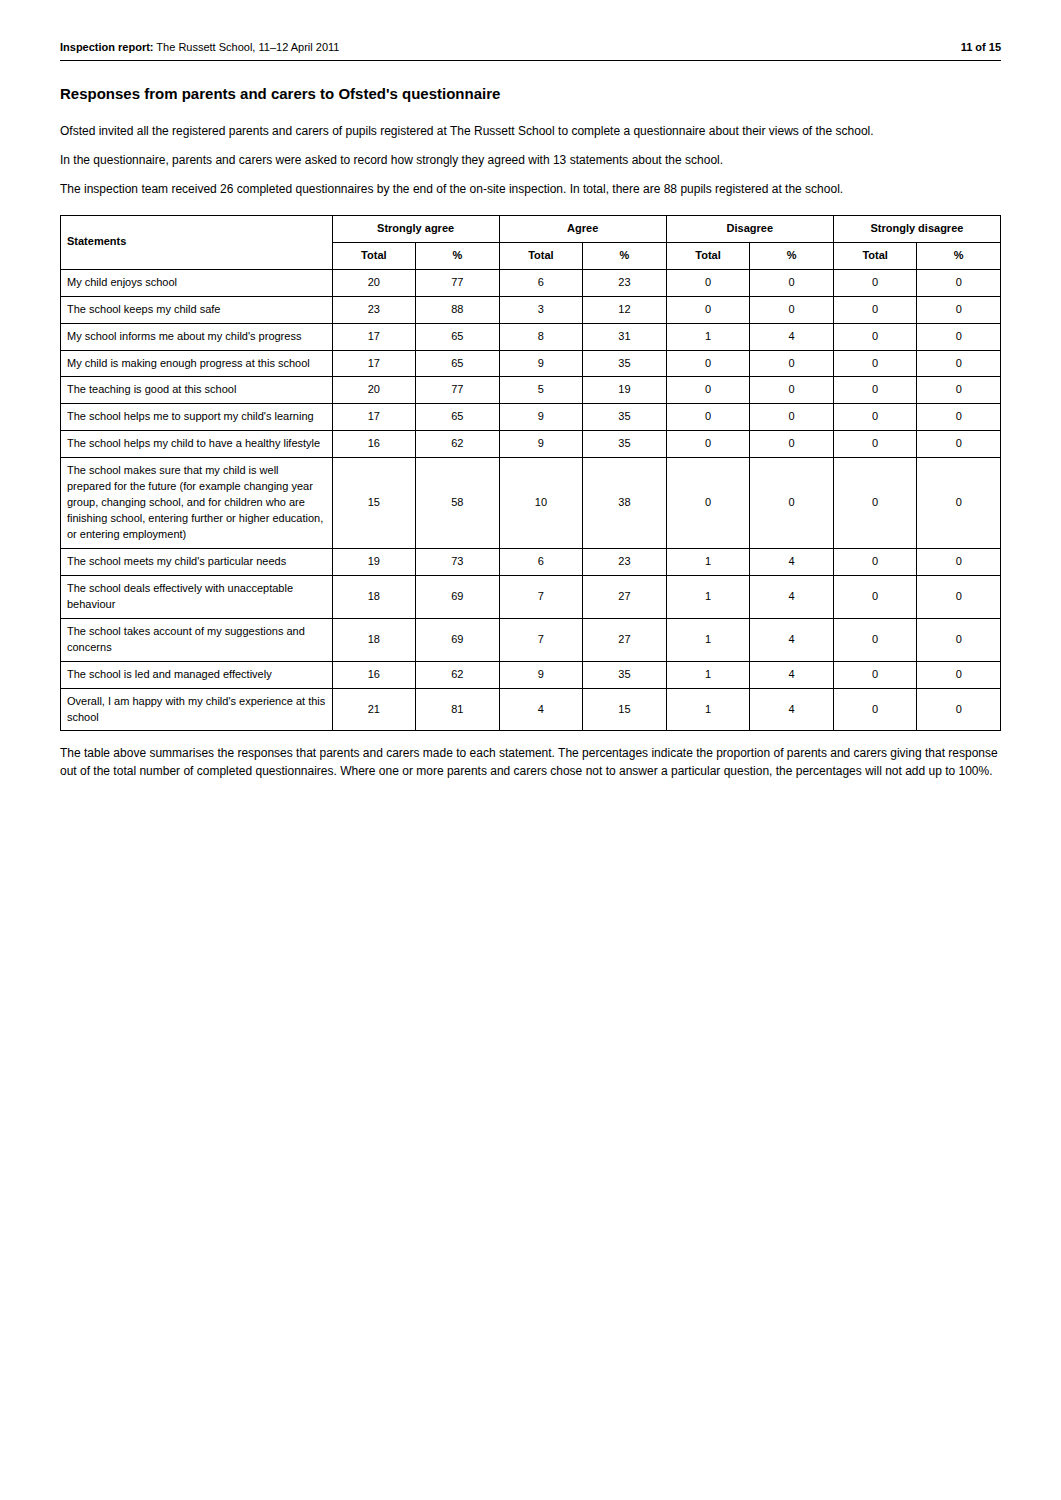Inspection report: The Russett School, 11–12 April 2011
11 of 15
Responses from parents and carers to Ofsted's questionnaire
Ofsted invited all the registered parents and carers of pupils registered at The Russett School to complete a questionnaire about their views of the school.
In the questionnaire, parents and carers were asked to record how strongly they agreed with 13 statements about the school.
The inspection team received 26 completed questionnaires by the end of the on-site inspection. In total, there are 88 pupils registered at the school.
| Statements | Strongly agree | Agree | Disagree | Strongly disagree |
| --- | --- | --- | --- | --- |
| Total | % | Total | % | Total | % | Total | % |
| My child enjoys school | 20 | 77 | 6 | 23 | 0 | 0 | 0 | 0 |
| The school keeps my child safe | 23 | 88 | 3 | 12 | 0 | 0 | 0 | 0 |
| My school informs me about my child's progress | 17 | 65 | 8 | 31 | 1 | 4 | 0 | 0 |
| My child is making enough progress at this school | 17 | 65 | 9 | 35 | 0 | 0 | 0 | 0 |
| The teaching is good at this school | 20 | 77 | 5 | 19 | 0 | 0 | 0 | 0 |
| The school helps me to support my child's learning | 17 | 65 | 9 | 35 | 0 | 0 | 0 | 0 |
| The school helps my child to have a healthy lifestyle | 16 | 62 | 9 | 35 | 0 | 0 | 0 | 0 |
| The school makes sure that my child is well prepared for the future (for example changing year group, changing school, and for children who are finishing school, entering further or higher education, or entering employment) | 15 | 58 | 10 | 38 | 0 | 0 | 0 | 0 |
| The school meets my child's particular needs | 19 | 73 | 6 | 23 | 1 | 4 | 0 | 0 |
| The school deals effectively with unacceptable behaviour | 18 | 69 | 7 | 27 | 1 | 4 | 0 | 0 |
| The school takes account of my suggestions and concerns | 18 | 69 | 7 | 27 | 1 | 4 | 0 | 0 |
| The school is led and managed effectively | 16 | 62 | 9 | 35 | 1 | 4 | 0 | 0 |
| Overall, I am happy with my child's experience at this school | 21 | 81 | 4 | 15 | 1 | 4 | 0 | 0 |
The table above summarises the responses that parents and carers made to each statement. The percentages indicate the proportion of parents and carers giving that response out of the total number of completed questionnaires. Where one or more parents and carers chose not to answer a particular question, the percentages will not add up to 100%.